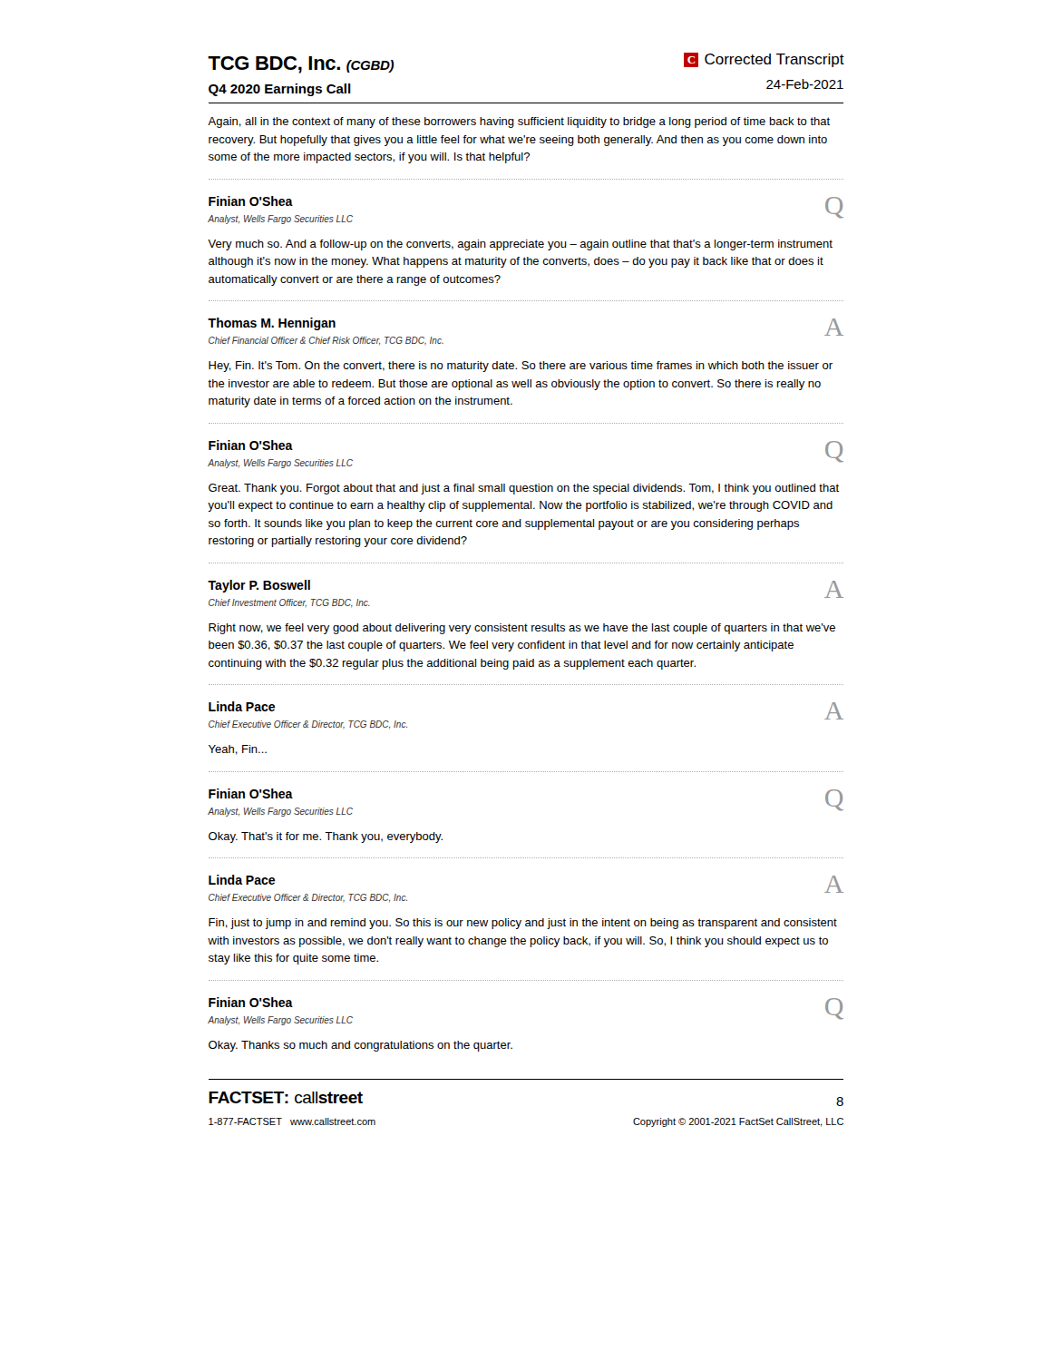TCG BDC, Inc. (CGBD)
Q4 2020 Earnings Call
CCorrected Transcript
24-Feb-2021
Again, all in the context of many of these borrowers having sufficient liquidity to bridge a long period of time back to that recovery. But hopefully that gives you a little feel for what we're seeing both generally. And then as you come down into some of the more impacted sectors, if you will. Is that helpful?
Finian O'Shea
Analyst, Wells Fargo Securities LLC
Q
Very much so. And a follow-up on the converts, again appreciate you – again outline that that's a longer-term instrument although it's now in the money. What happens at maturity of the converts, does – do you pay it back like that or does it automatically convert or are there a range of outcomes?
Thomas M. Hennigan
Chief Financial Officer & Chief Risk Officer, TCG BDC, Inc.
A
Hey, Fin. It's Tom. On the convert, there is no maturity date. So there are various time frames in which both the issuer or the investor are able to redeem. But those are optional as well as obviously the option to convert. So there is really no maturity date in terms of a forced action on the instrument.
Finian O'Shea
Analyst, Wells Fargo Securities LLC
Q
Great. Thank you. Forgot about that and just a final small question on the special dividends. Tom, I think you outlined that you'll expect to continue to earn a healthy clip of supplemental. Now the portfolio is stabilized, we're through COVID and so forth. It sounds like you plan to keep the current core and supplemental payout or are you considering perhaps restoring or partially restoring your core dividend?
Taylor P. Boswell
Chief Investment Officer, TCG BDC, Inc.
A
Right now, we feel very good about delivering very consistent results as we have the last couple of quarters in that we've been $0.36, $0.37 the last couple of quarters. We feel very confident in that level and for now certainly anticipate continuing with the $0.32 regular plus the additional being paid as a supplement each quarter.
Linda Pace
Chief Executive Officer & Director, TCG BDC, Inc.
A
Yeah, Fin...
Finian O'Shea
Analyst, Wells Fargo Securities LLC
Q
Okay. That's it for me. Thank you, everybody.
Linda Pace
Chief Executive Officer & Director, TCG BDC, Inc.
A
Fin, just to jump in and remind you. So this is our new policy and just in the intent on being as transparent and consistent with investors as possible, we don't really want to change the policy back, if you will. So, I think you should expect us to stay like this for quite some time.
Finian O'Shea
Analyst, Wells Fargo Securities LLC
Q
Okay. Thanks so much and congratulations on the quarter.
FACTSET: call street
1-877-FACTSET www.callstreet.com
8
Copyright © 2001-2021 FactSet CallStreet, LLC